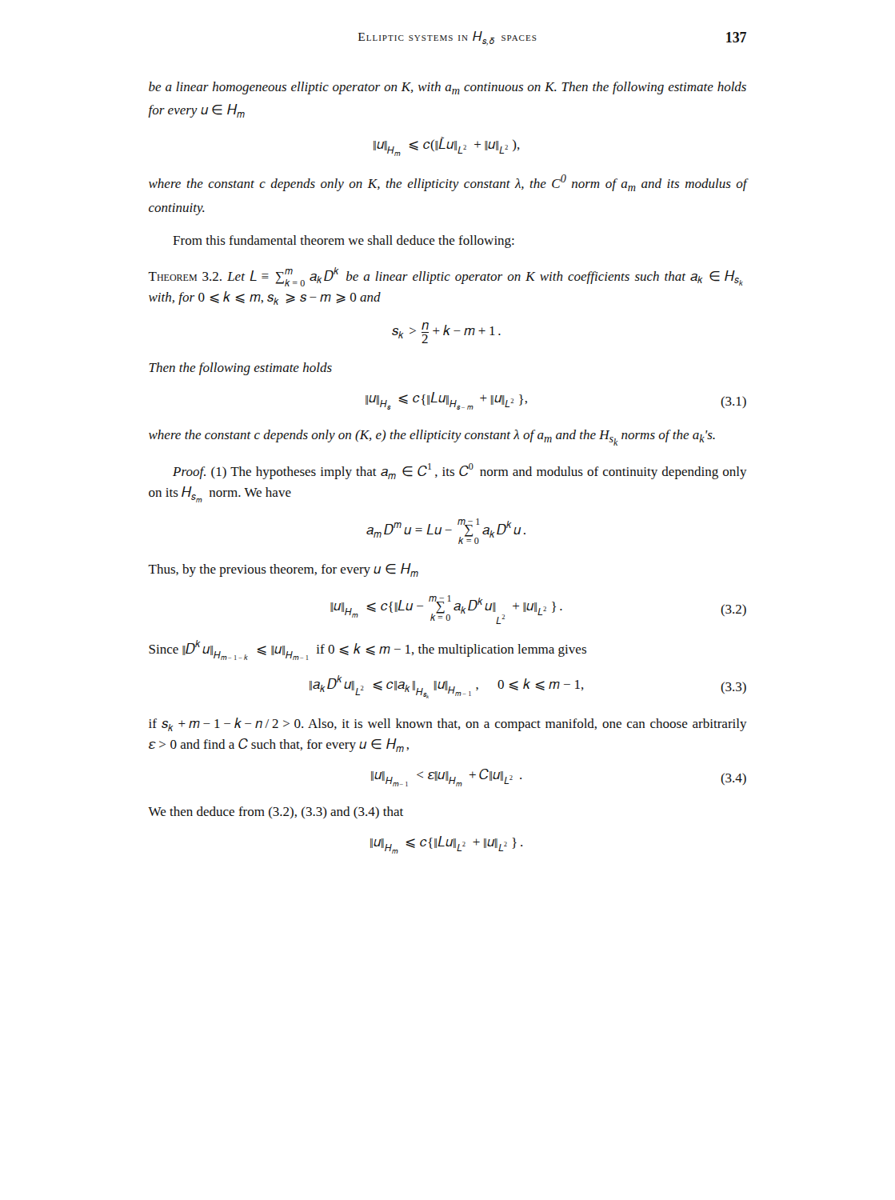Elliptic systems in Hs,δ spaces 137
be a linear homogeneous elliptic operator on K, with am continuous on K. Then the following estimate holds for every u∈Hm
‖u‖Hm ⩽ c ( ‖L˜u‖L2 + ‖u‖L2 ) ,
where the constant c depends only on K, the ellipticity constant λ, the C0 norm of am and its modulus of continuity.
From this fundamental theorem we shall deduce the following:
Theorem 3.2. Let L≡∑k=0makDk be a linear elliptic operator on K with coefficients such that ak∈Hsk with, for 0⩽k⩽m, sk⩾s−m⩾0 and
sk > n2 + k − m + 1 .
Then the following estimate holds
‖u‖Hs ⩽ c { ‖Lu‖Hs−m + ‖u‖L2 } , (3.1)
where the constant c depends only on (K, e) the ellipticity constant λ of am and the Hsk norms of the ak's.
Proof. (1) The hypotheses imply that am∈C1, its C0 norm and modulus of continuity depending only on its Hsm norm. We have
am Dm u = Lu − ∑k=0m−1 ak Dk u .
Thus, by the previous theorem, for every u∈Hm
‖u‖Hm ⩽ c { ‖ Lu − ∑k=0m−1 ak Dk u ‖ L2 + ‖u‖L2 } . (3.2)
Since ‖Dku‖Hm−1−k⩽‖u‖Hm−1 if 0⩽k⩽m−1, the multiplication lemma gives
‖akDku‖L2 ⩽ c ‖ak‖Hsk ‖u‖Hm−1 , 0⩽k⩽m−1 , (3.3)
if sk+m−1−k−n/2>0. Also, it is well known that, on a compact manifold, one can choose arbitrarily ε>0 and find a C such that, for every u∈Hm,
‖u‖Hm−1 < ε ‖u‖Hm + C ‖u‖L2 . (3.4)
We then deduce from (3.2), (3.3) and (3.4) that
‖u‖Hm ⩽ c { ‖Lu‖L2 + ‖u‖L2 } .